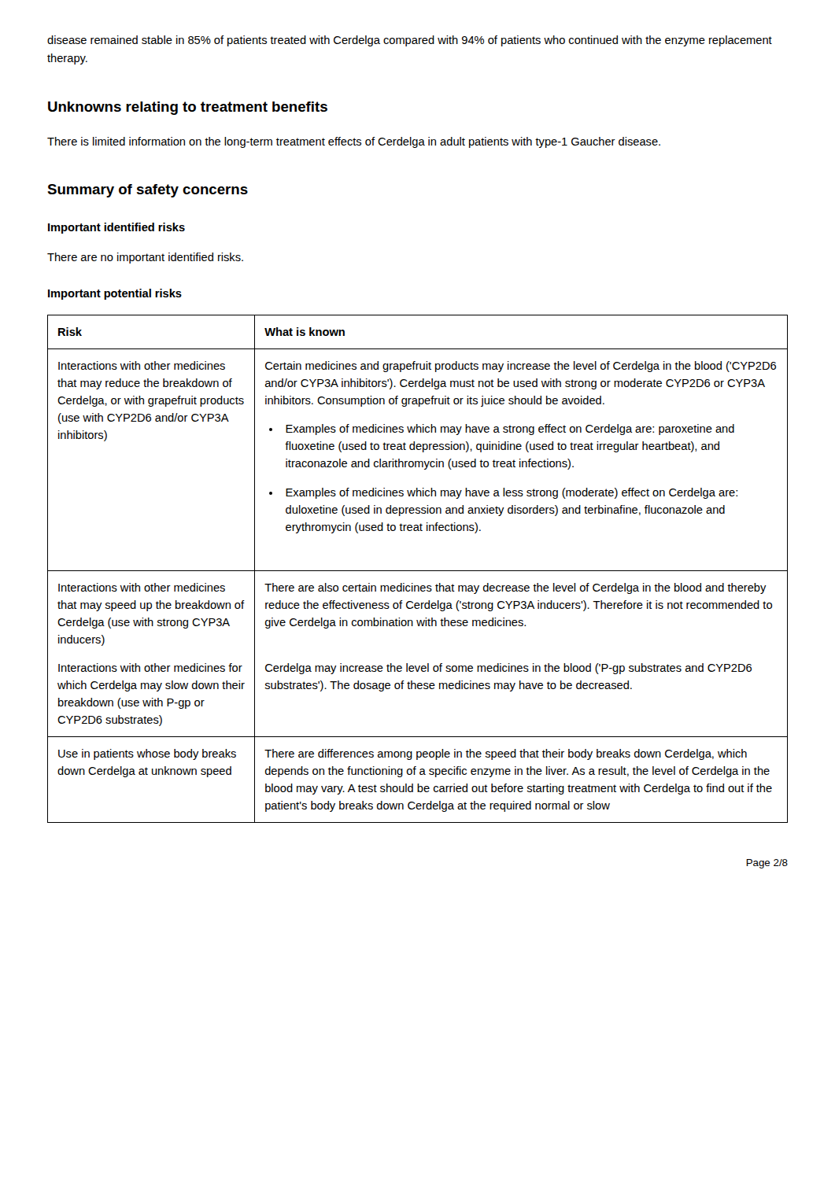disease remained stable in 85% of patients treated with Cerdelga compared with 94% of patients who continued with the enzyme replacement therapy.
Unknowns relating to treatment benefits
There is limited information on the long-term treatment effects of Cerdelga in adult patients with type-1 Gaucher disease.
Summary of safety concerns
Important identified risks
There are no important identified risks.
Important potential risks
| Risk | What is known |
| --- | --- |
| Interactions with other medicines that may reduce the breakdown of Cerdelga, or with grapefruit products (use with CYP2D6 and/or CYP3A inhibitors) | Certain medicines and grapefruit products may increase the level of Cerdelga in the blood ('CYP2D6 and/or CYP3A inhibitors'). Cerdelga must not be used with strong or moderate CYP2D6 or CYP3A inhibitors. Consumption of grapefruit or its juice should be avoided. Examples of medicines which may have a strong effect on Cerdelga are: paroxetine and fluoxetine (used to treat depression), quinidine (used to treat irregular heartbeat), and itraconazole and clarithromycin (used to treat infections). Examples of medicines which may have a less strong (moderate) effect on Cerdelga are: duloxetine (used in depression and anxiety disorders) and terbinafine, fluconazole and erythromycin (used to treat infections). |
| Interactions with other medicines that may speed up the breakdown of Cerdelga (use with strong CYP3A inducers) Interactions with other medicines for which Cerdelga may slow down their breakdown (use with P-gp or CYP2D6 substrates) | There are also certain medicines that may decrease the level of Cerdelga in the blood and thereby reduce the effectiveness of Cerdelga ('strong CYP3A inducers'). Therefore it is not recommended to give Cerdelga in combination with these medicines. Cerdelga may increase the level of some medicines in the blood ('P-gp substrates and CYP2D6 substrates'). The dosage of these medicines may have to be decreased. |
| Use in patients whose body breaks down Cerdelga at unknown speed | There are differences among people in the speed that their body breaks down Cerdelga, which depends on the functioning of a specific enzyme in the liver. As a result, the level of Cerdelga in the blood may vary. A test should be carried out before starting treatment with Cerdelga to find out if the patient's body breaks down Cerdelga at the required normal or slow |
Page 2/8